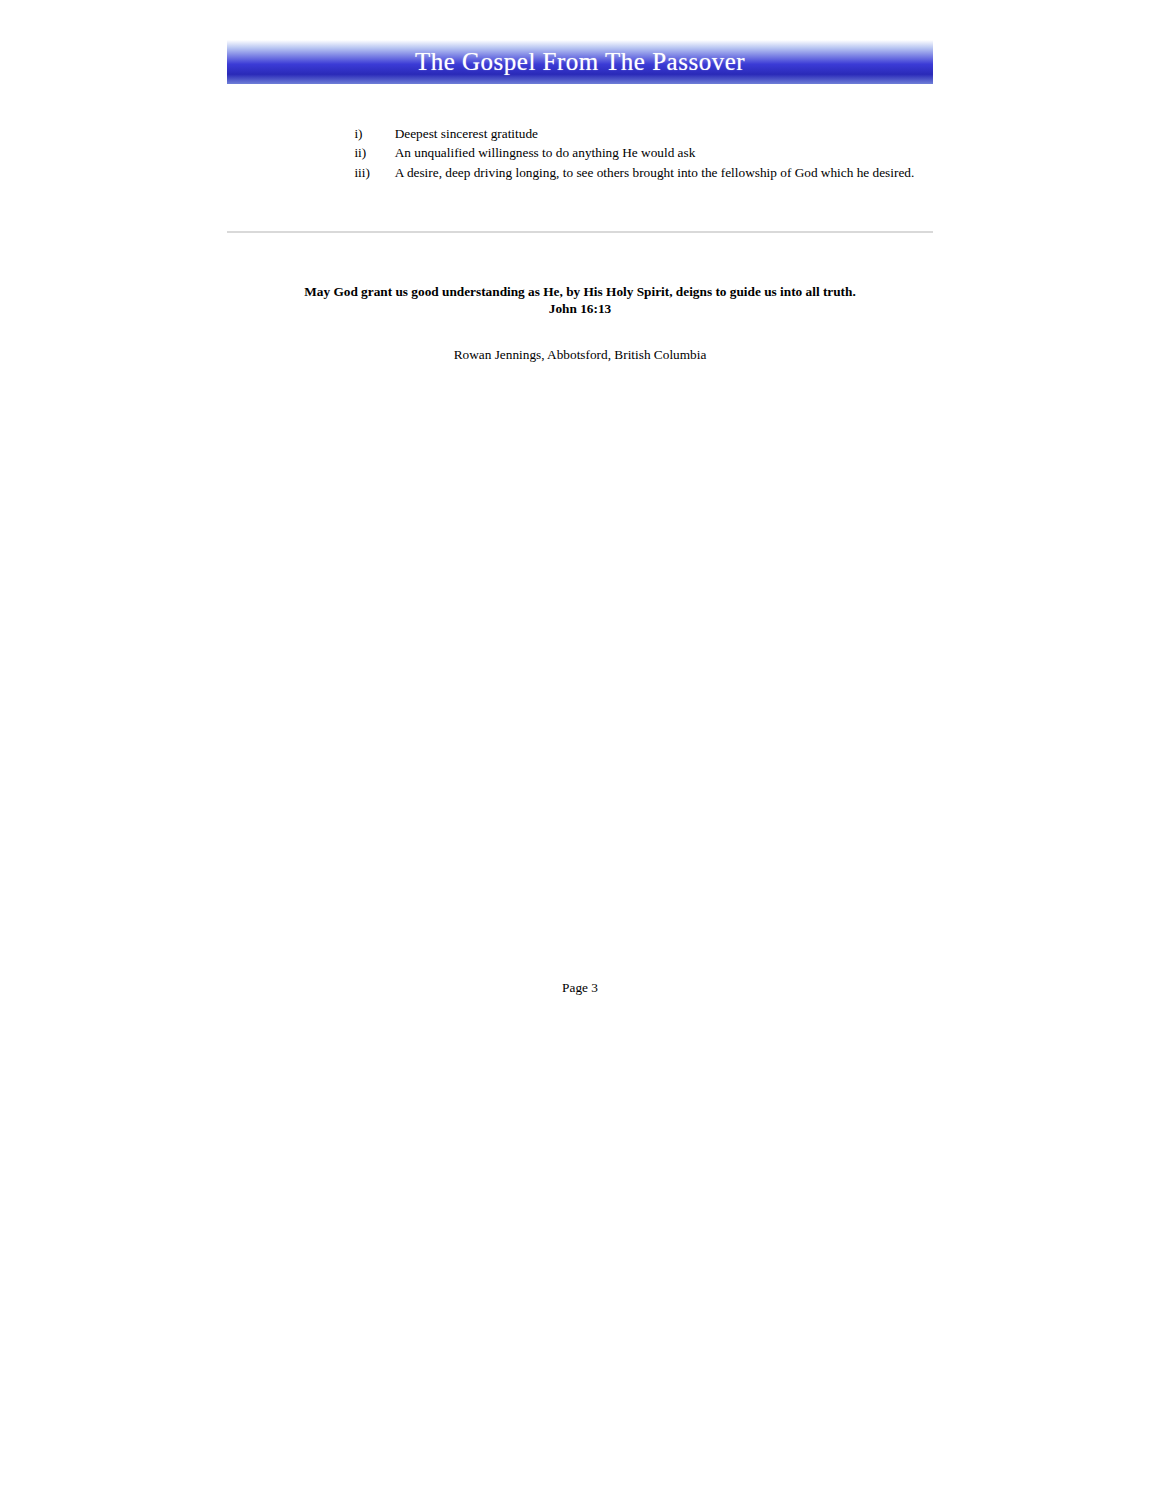The Gospel From The Passover
i) Deepest sincerest gratitude
ii) An unqualified willingness to do anything He would ask
iii) A desire, deep driving longing, to see others brought into the fellowship of God which he desired.
May God grant us good understanding as He, by His Holy Spirit, deigns to guide us into all truth.
John 16:13
Rowan Jennings, Abbotsford, British Columbia
Page 3